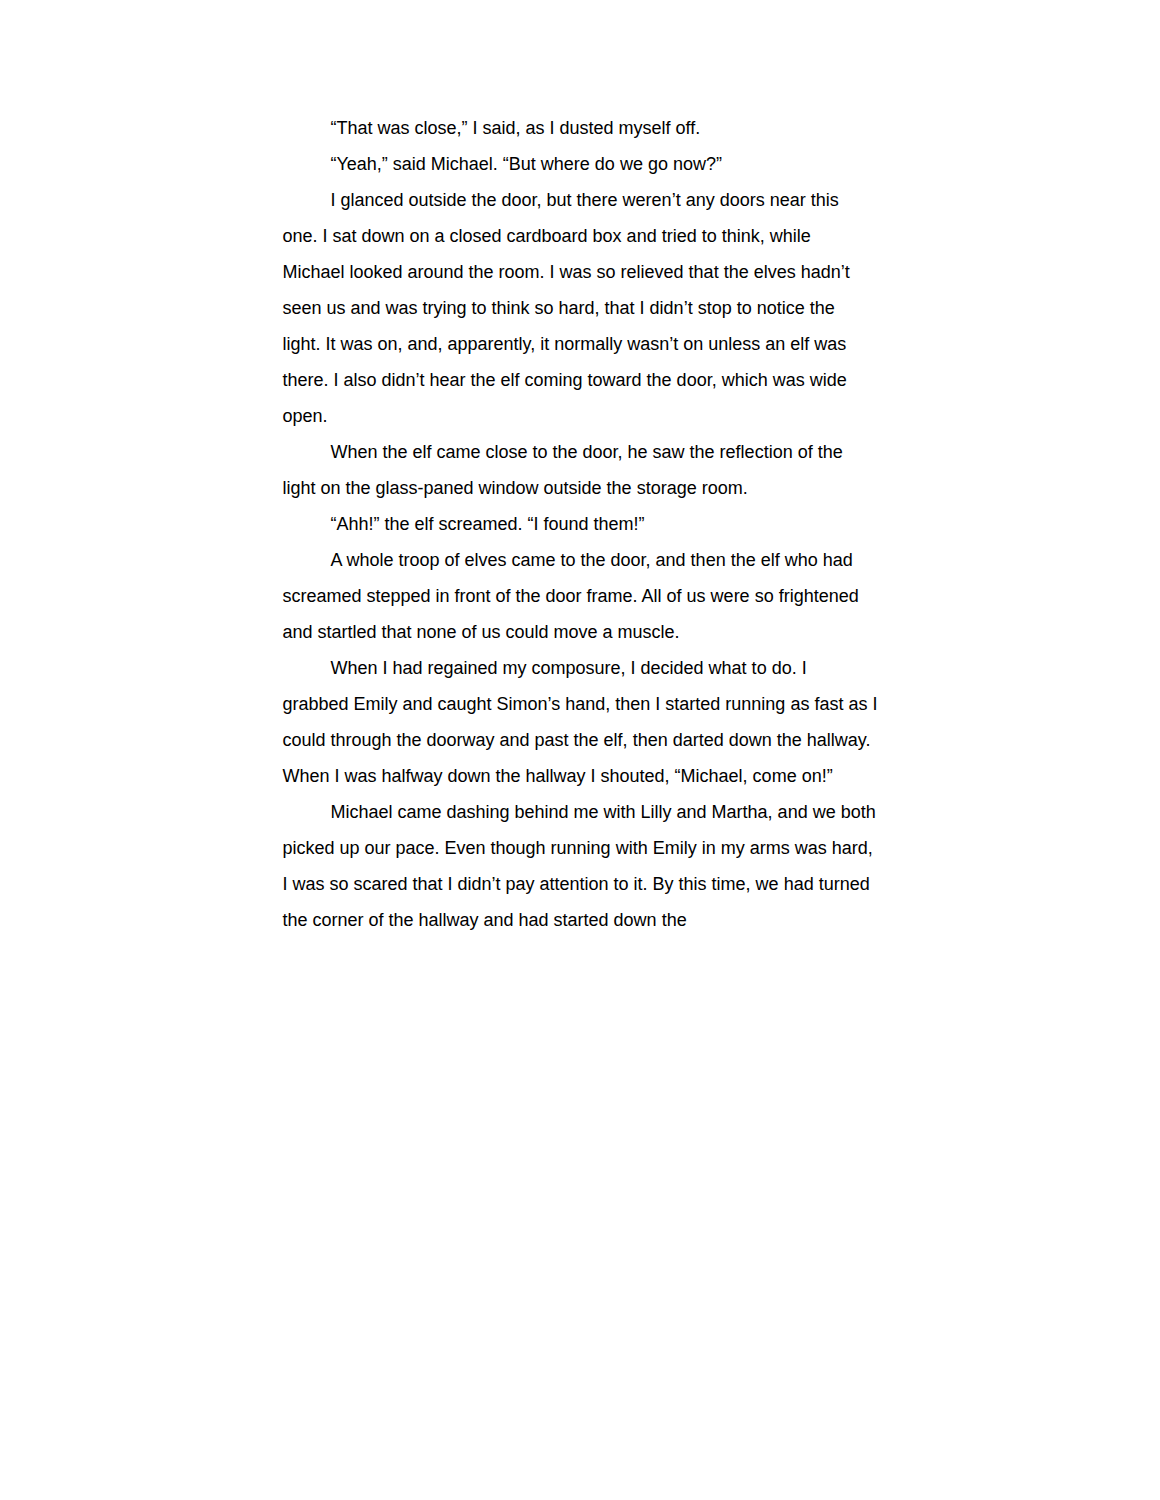“That was close,” I said, as I dusted myself off.
“Yeah,” said Michael. “But where do we go now?”
I glanced outside the door, but there weren’t any doors near this one. I sat down on a closed cardboard box and tried to think, while Michael looked around the room. I was so relieved that the elves hadn’t seen us and was trying to think so hard, that I didn’t stop to notice the light. It was on, and, apparently, it normally wasn’t on unless an elf was there. I also didn’t hear the elf coming toward the door, which was wide open.
When the elf came close to the door, he saw the reflection of the light on the glass-paned window outside the storage room.
“Ahh!” the elf screamed. “I found them!”
A whole troop of elves came to the door, and then the elf who had screamed stepped in front of the door frame. All of us were so frightened and startled that none of us could move a muscle.
When I had regained my composure, I decided what to do. I grabbed Emily and caught Simon’s hand, then I started running as fast as I could through the doorway and past the elf, then darted down the hallway. When I was halfway down the hallway I shouted, “Michael, come on!”
Michael came dashing behind me with Lilly and Martha, and we both picked up our pace. Even though running with Emily in my arms was hard, I was so scared that I didn’t pay attention to it. By this time, we had turned the corner of the hallway and had started down the